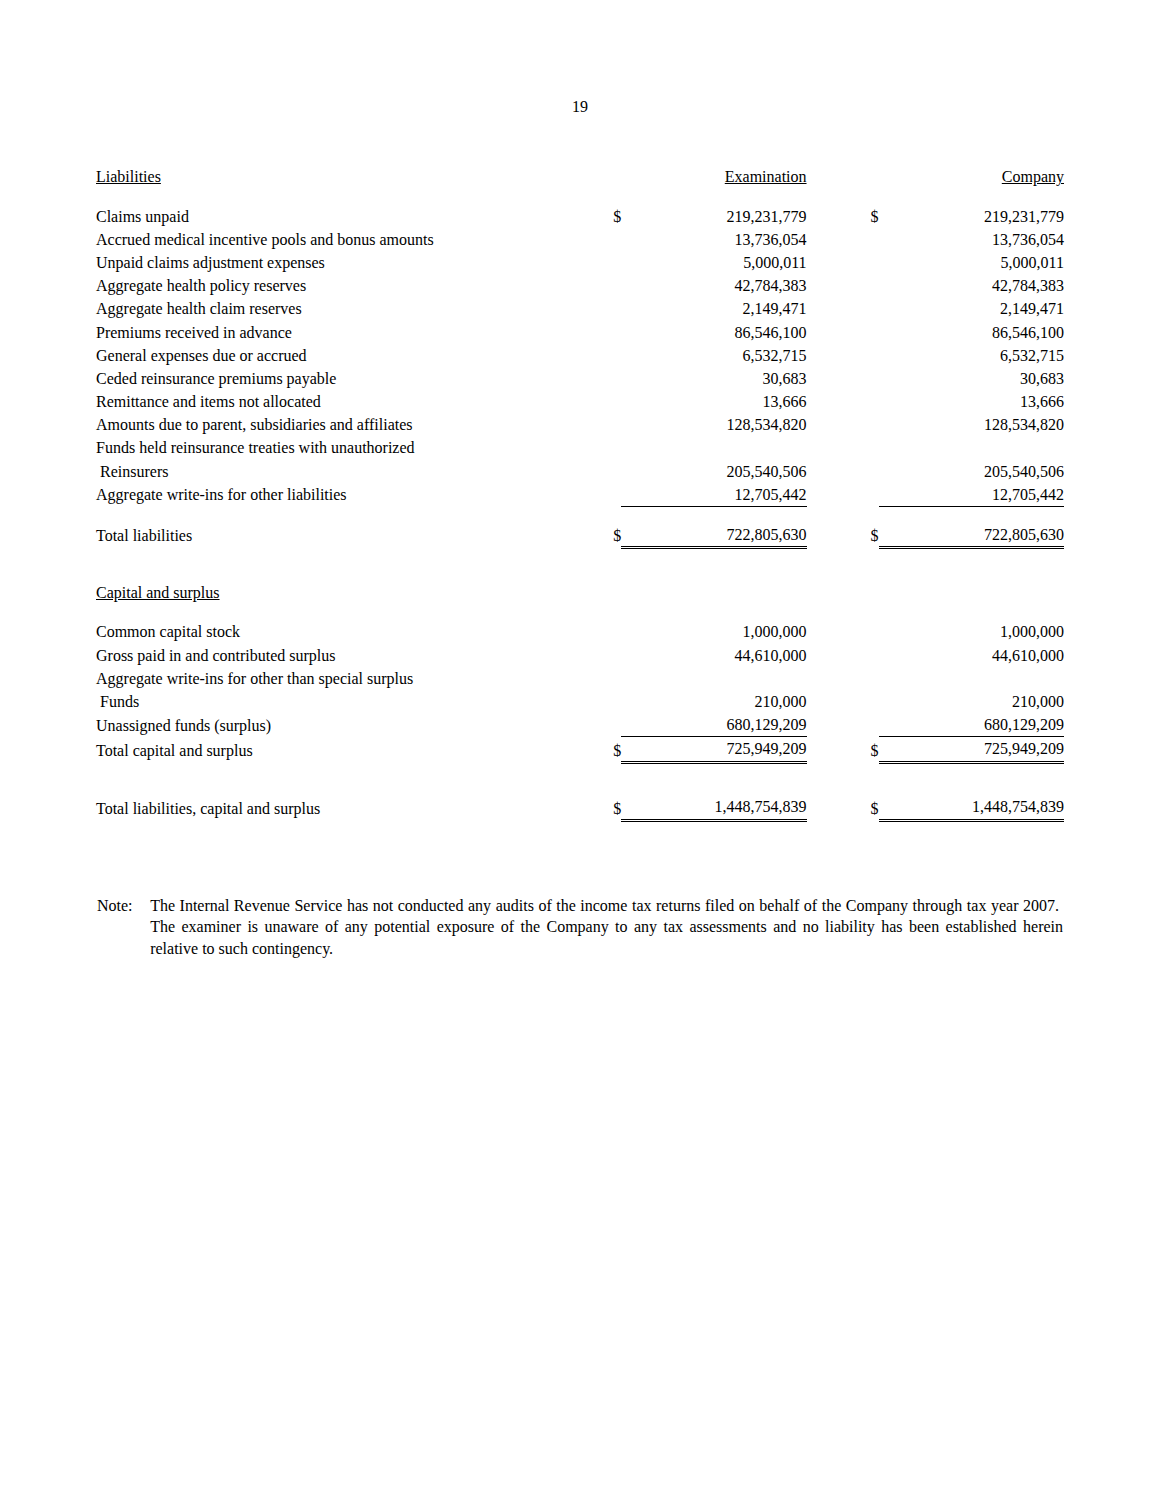19
| Liabilities | | Examination | | | Company |
| Claims unpaid | $ | 219,231,779 | | $ | 219,231,779 |
| Accrued medical incentive pools and bonus amounts | | 13,736,054 | | | 13,736,054 |
| Unpaid claims adjustment expenses | | 5,000,011 | | | 5,000,011 |
| Aggregate health policy reserves | | 42,784,383 | | | 42,784,383 |
| Aggregate health claim reserves | | 2,149,471 | | | 2,149,471 |
| Premiums received in advance | | 86,546,100 | | | 86,546,100 |
| General expenses due or accrued | | 6,532,715 | | | 6,532,715 |
| Ceded reinsurance premiums payable | | 30,683 | | | 30,683 |
| Remittance and items not allocated | | 13,666 | | | 13,666 |
| Amounts due to parent, subsidiaries and affiliates | | 128,534,820 | | | 128,534,820 |
| Funds held reinsurance treaties with unauthorized | | | | | |
| Reinsurers | | 205,540,506 | | | 205,540,506 |
| Aggregate write-ins for other liabilities | | 12,705,442 | | | 12,705,442 |
| Total liabilities | $ | 722,805,630 | | $ | 722,805,630 |
| Capital and surplus | | | | | |
| Common capital stock | | 1,000,000 | | | 1,000,000 |
| Gross paid in and contributed surplus | | 44,610,000 | | | 44,610,000 |
| Aggregate write-ins for other than special surplus | | | | | |
| Funds | | 210,000 | | | 210,000 |
| Unassigned funds (surplus) | | 680,129,209 | | | 680,129,209 |
| Total capital and surplus | $ | 725,949,209 | | $ | 725,949,209 |
| Total liabilities, capital and surplus | $ | 1,448,754,839 | | $ | 1,448,754,839 |
| Note: | The Internal Revenue Service has not conducted any audits of the income tax returns filed on behalf of the Company through tax year 2007. The examiner is unaware of any potential exposure of the Company to any tax assessments and no liability has been established herein relative to such contingency. |